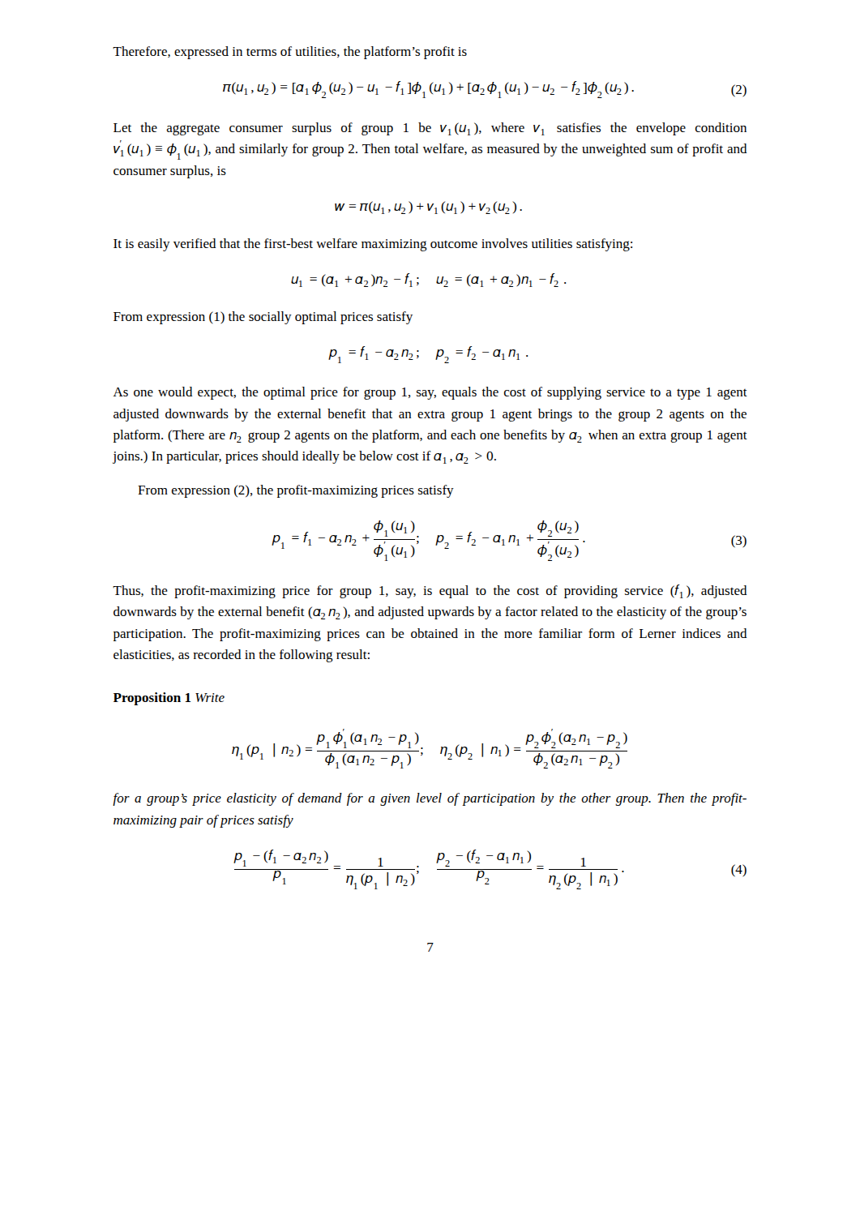Therefore, expressed in terms of utilities, the platform’s profit is
π(u1,u2) = [α1ϕ2(u2) −u1−f1] ϕ1(u1) + [α2ϕ1(u1) −u2−f2] ϕ2(u2) . (2)
Let the aggregate consumer surplus of group 1 be v1(u1), where v1 satisfies the envelope condition v1′(u1)≡ϕ1(u1), and similarly for group 2. Then total welfare, as measured by the unweighted sum of profit and consumer surplus, is
w=π(u1,u2) +v1(u1) +v2(u2) .
It is easily verified that the first-best welfare maximizing outcome involves utilities satisfying:
u1= (α1+α2) n2−f1 ; u2= (α1+α2) n1−f2 .
From expression (1) the socially optimal prices satisfy
p1=f1−α2n2 ; p2=f2−α1n1 .
As one would expect, the optimal price for group 1, say, equals the cost of supplying service to a type 1 agent adjusted downwards by the external benefit that an extra group 1 agent brings to the group 2 agents on the platform. (There are n2 group 2 agents on the platform, and each one benefits by α2 when an extra group 1 agent joins.) In particular, prices should ideally be below cost if α1,α2>0.
From expression (2), the profit-maximizing prices satisfy
p1=f1−α2n2 + ϕ1(u1) ϕ1′(u1) ; p2=f2−α1n1 + ϕ2(u2) ϕ2′(u2) . (3)
Thus, the profit-maximizing price for group 1, say, is equal to the cost of providing service (f1), adjusted downwards by the external benefit (α2n2), and adjusted upwards by a factor related to the elasticity of the group’s participation. The profit-maximizing prices can be obtained in the more familiar form of Lerner indices and elasticities, as recorded in the following result:
Proposition 1 Write
η1(p1∣n2) = p1ϕ1′(α1n2−p1) ϕ1(α1n2−p1) ; η2(p2∣n1) = p2ϕ2′(α2n1−p2) ϕ2(α2n1−p2)
for a group’s price elasticity of demand for a given level of participation by the other group. Then the profit-maximizing pair of prices satisfy
p1−(f1−α2n2) p1 = 1 η1(p1∣n2) ; p2−(f2−α1n1) p2 = 1 η2(p2∣n1) . (4)
7